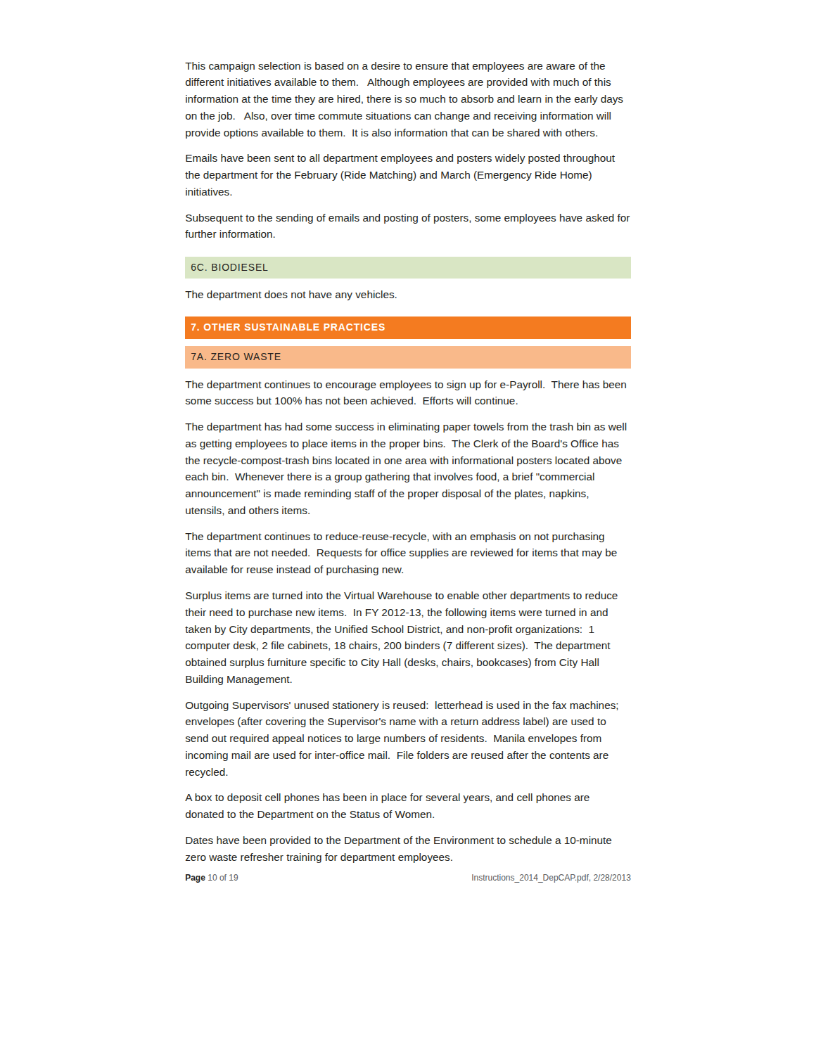This campaign selection is based on a desire to ensure that employees are aware of the different initiatives available to them. Although employees are provided with much of this information at the time they are hired, there is so much to absorb and learn in the early days on the job. Also, over time commute situations can change and receiving information will provide options available to them. It is also information that can be shared with others.
Emails have been sent to all department employees and posters widely posted throughout the department for the February (Ride Matching) and March (Emergency Ride Home) initiatives.
Subsequent to the sending of emails and posting of posters, some employees have asked for further information.
6C. Biodiesel
The department does not have any vehicles.
7. Other Sustainable Practices
7A. Zero Waste
The department continues to encourage employees to sign up for e-Payroll. There has been some success but 100% has not been achieved. Efforts will continue.
The department has had some success in eliminating paper towels from the trash bin as well as getting employees to place items in the proper bins. The Clerk of the Board's Office has the recycle-compost-trash bins located in one area with informational posters located above each bin. Whenever there is a group gathering that involves food, a brief "commercial announcement" is made reminding staff of the proper disposal of the plates, napkins, utensils, and others items.
The department continues to reduce-reuse-recycle, with an emphasis on not purchasing items that are not needed. Requests for office supplies are reviewed for items that may be available for reuse instead of purchasing new.
Surplus items are turned into the Virtual Warehouse to enable other departments to reduce their need to purchase new items. In FY 2012-13, the following items were turned in and taken by City departments, the Unified School District, and non-profit organizations: 1 computer desk, 2 file cabinets, 18 chairs, 200 binders (7 different sizes). The department obtained surplus furniture specific to City Hall (desks, chairs, bookcases) from City Hall Building Management.
Outgoing Supervisors' unused stationery is reused: letterhead is used in the fax machines; envelopes (after covering the Supervisor's name with a return address label) are used to send out required appeal notices to large numbers of residents. Manila envelopes from incoming mail are used for inter-office mail. File folders are reused after the contents are recycled.
A box to deposit cell phones has been in place for several years, and cell phones are donated to the Department on the Status of Women.
Dates have been provided to the Department of the Environment to schedule a 10-minute zero waste refresher training for department employees.
Page 10 of 19 Instructions_2014_DepCAP.pdf, 2/28/2013